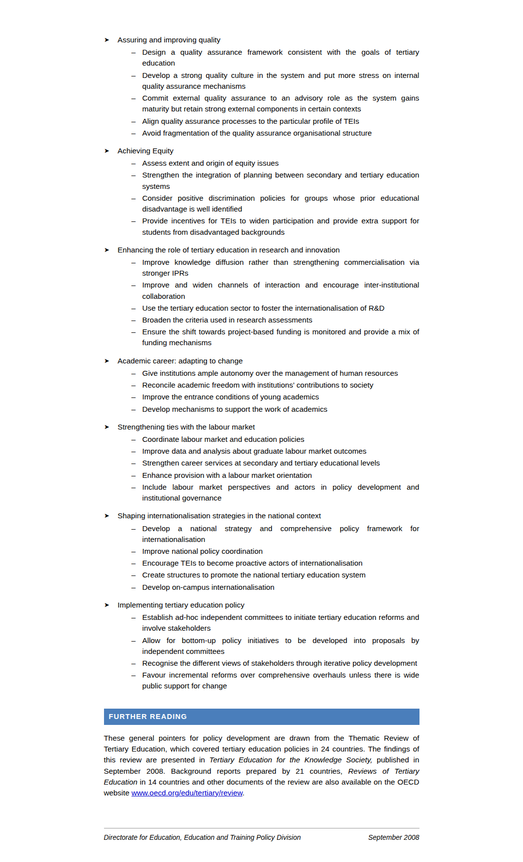Assuring and improving quality
Design a quality assurance framework consistent with the goals of tertiary education
Develop a strong quality culture in the system and put more stress on internal quality assurance mechanisms
Commit external quality assurance to an advisory role as the system gains maturity but retain strong external components in certain contexts
Align quality assurance processes to the particular profile of TEIs
Avoid fragmentation of the quality assurance organisational structure
Achieving Equity
Assess extent and origin of equity issues
Strengthen the integration of planning between secondary and tertiary education systems
Consider positive discrimination policies for groups whose prior educational disadvantage is well identified
Provide incentives for TEIs to widen participation and provide extra support for students from disadvantaged backgrounds
Enhancing the role of tertiary education in research and innovation
Improve knowledge diffusion rather than strengthening commercialisation via stronger IPRs
Improve and widen channels of interaction and encourage inter-institutional collaboration
Use the tertiary education sector to foster the internationalisation of R&D
Broaden the criteria used in research assessments
Ensure the shift towards project-based funding is monitored and provide a mix of funding mechanisms
Academic career: adapting to change
Give institutions ample autonomy over the management of human resources
Reconcile academic freedom with institutions’ contributions to society
Improve the entrance conditions of young academics
Develop mechanisms to support the work of academics
Strengthening ties with the labour market
Coordinate labour market and education policies
Improve data and analysis about graduate labour market outcomes
Strengthen career services at secondary and tertiary educational levels
Enhance provision with a labour market orientation
Include labour market perspectives and actors in policy development and institutional governance
Shaping internationalisation strategies in the national context
Develop a national strategy and comprehensive policy framework for internationalisation
Improve national policy coordination
Encourage TEIs to become proactive actors of internationalisation
Create structures to promote the national tertiary education system
Develop on-campus internationalisation
Implementing tertiary education policy
Establish ad-hoc independent committees to initiate tertiary education reforms and involve stakeholders
Allow for bottom-up policy initiatives to be developed into proposals by independent committees
Recognise the different views of stakeholders through iterative policy development
Favour incremental reforms over comprehensive overhauls unless there is wide public support for change
Further Reading
These general pointers for policy development are drawn from the Thematic Review of Tertiary Education, which covered tertiary education policies in 24 countries. The findings of this review are presented in Tertiary Education for the Knowledge Society, published in September 2008. Background reports prepared by 21 countries, Reviews of Tertiary Education in 14 countries and other documents of the review are also available on the OECD website www.oecd.org/edu/tertiary/review.
Directorate for Education, Education and Training Policy Division
September 2008